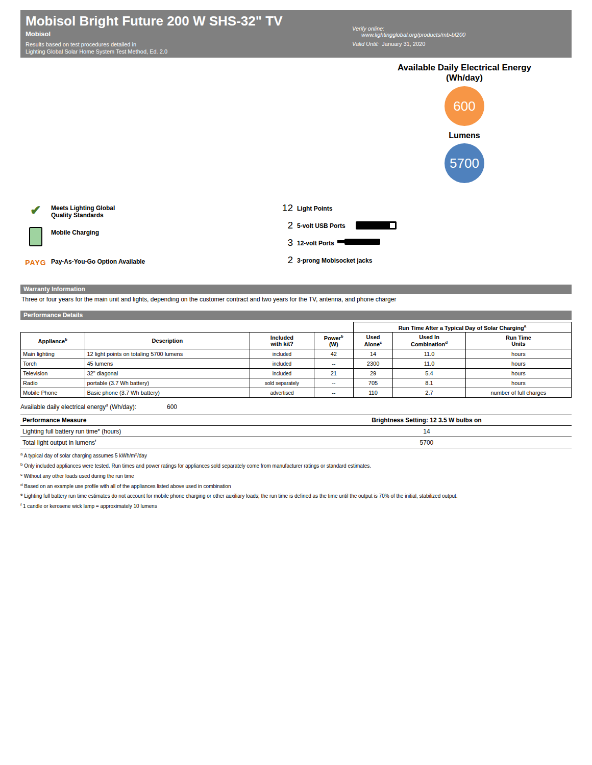Mobisol Bright Future 200 W SHS-32" TV
Mobisol
Results based on test procedures detailed in
Lighting Global Solar Home System Test Method, Ed. 2.0
Verify online:
www.lightingglobal.org/products/mb-bf200
Valid Until: January 31, 2020
Available Daily Electrical Energy
(Wh/day)
600
Lumens
5700
✔
Meets Lighting Global
Quality Standards
Mobile Charging
PAYG
Pay-As-You-Go Option Available
12
Light Points
2
5-volt USB Ports
3
12-volt Ports
2
3-prong Mobisocket jacks
Warranty Information
Three or four years for the main unit and lights, depending on the customer contract and two years for the TV, antenna, and phone charger
Performance Details
| | Run Time After a Typical Day of Solar Charging a |
| Appliance b | Description | Included with kit? | Power b (W) | Used Alone c | Used In Combination d | Run Time Units |
| Main lighting | 12 light points on totaling 5700 lumens | included | 42 | 14 | 11.0 | hours |
| Torch | 45 lumens | included | -- | 2300 | 11.0 | hours |
| Television | 32" diagonal | included | 21 | 29 | 5.4 | hours |
| Radio | portable (3.7 Wh battery) | sold separately | -- | 705 | 8.1 | hours |
| Mobile Phone | Basic phone (3.7 Wh battery) | advertised | -- | 110 | 2.7 | number of full charges |
Available daily electrical energyd (Wh/day):600
| Performance Measure | Brightness Setting: 12 3.5 W bulbs on |
| --- | --- |
| Lighting full battery run time e (hours) | 14 |
| Total light output in lumens f | 5700 |
a A typical day of solar charging assumes 5 kWh/m2/day
b Only included appliances were tested. Run times and power ratings for appliances sold separately come from manufacturer ratings or standard estimates.
c Without any other loads used during the run time
d Based on an example use profile with all of the appliances listed above used in combination
e Lighting full battery run time estimates do not account for mobile phone charging or other auxiliary loads; the run time is defined as the time until the output is 70% of the initial, stabilized output.
f 1 candle or kerosene wick lamp = approximately 10 lumens